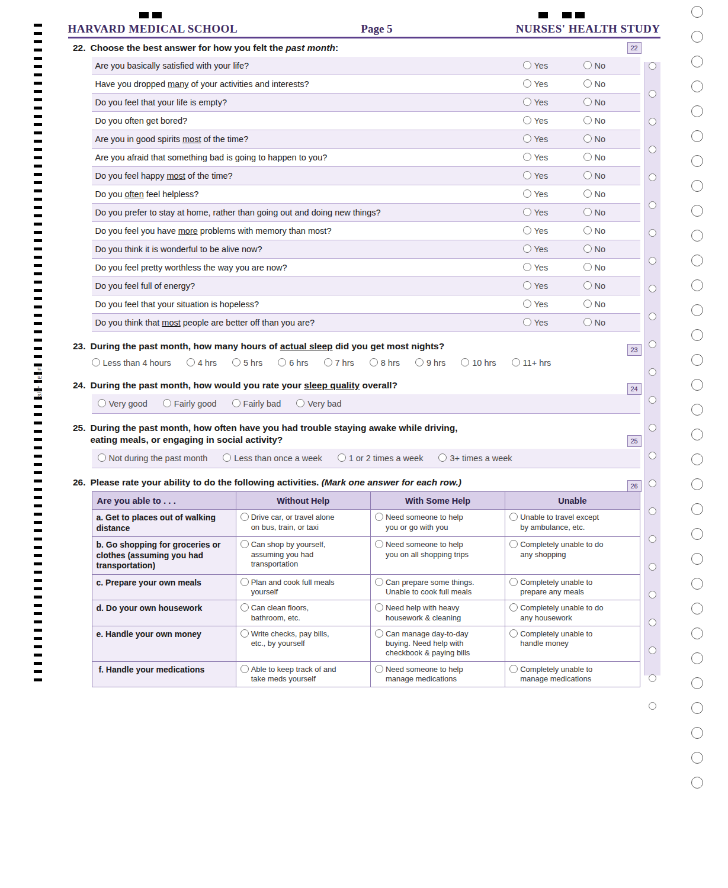3/8" PERF
HARVARD MEDICAL SCHOOL
Page 5
NURSES' HEALTH STUDY
22
22. Choose the best answer for how you felt the past month:
| Are you basically satisfied with your life? | Yes | No |
| Have you dropped many of your activities and interests? | Yes | No |
| Do you feel that your life is empty? | Yes | No |
| Do you often get bored? | Yes | No |
| Are you in good spirits most of the time? | Yes | No |
| Are you afraid that something bad is going to happen to you? | Yes | No |
| Do you feel happy most of the time? | Yes | No |
| Do you often feel helpless? | Yes | No |
| Do you prefer to stay at home, rather than going out and doing new things? | Yes | No |
| Do you feel you have more problems with memory than most? | Yes | No |
| Do you think it is wonderful to be alive now? | Yes | No |
| Do you feel pretty worthless the way you are now? | Yes | No |
| Do you feel full of energy? | Yes | No |
| Do you feel that your situation is hopeless? | Yes | No |
| Do you think that most people are better off than you are? | Yes | No |
23
23. During the past month, how many hours of actual sleep did you get most nights?
Less than 4 hours 4 hrs 5 hrs 6 hrs 7 hrs 8 hrs 9 hrs 10 hrs 11+ hrs
24
24. During the past month, how would you rate your sleep quality overall?
Very good Fairly good Fairly bad Very bad
25
25. During the past month, how often have you had trouble staying awake while driving,
eating meals, or engaging in social activity?
Not during the past month Less than once a week 1 or 2 times a week 3+ times a week
26
26. Please rate your ability to do the following activities. (Mark one answer for each row.)
| Are you able to . . . | Without Help | With Some Help | Unable |
| --- | --- | --- | --- |
| a. Get to places out of walking distance | Drive car, or travel alone on bus, train, or taxi | Need someone to help you or go with you | Unable to travel except by ambulance, etc. |
| b. Go shopping for groceries or clothes (assuming you had transportation) | Can shop by yourself, assuming you had transportation | Need someone to help you on all shopping trips | Completely unable to do any shopping |
| c. Prepare your own meals | Plan and cook full meals yourself | Can prepare some things. Unable to cook full meals | Completely unable to prepare any meals |
| d. Do your own housework | Can clean floors, bathroom, etc. | Need help with heavy housework & cleaning | Completely unable to do any housework |
| e. Handle your own money | Write checks, pay bills, etc., by yourself | Can manage day-to-day buying. Need help with checkbook & paying bills | Completely unable to handle money |
| f. Handle your medications | Able to keep track of and take meds yourself | Need someone to help manage medications | Completely unable to manage medications |